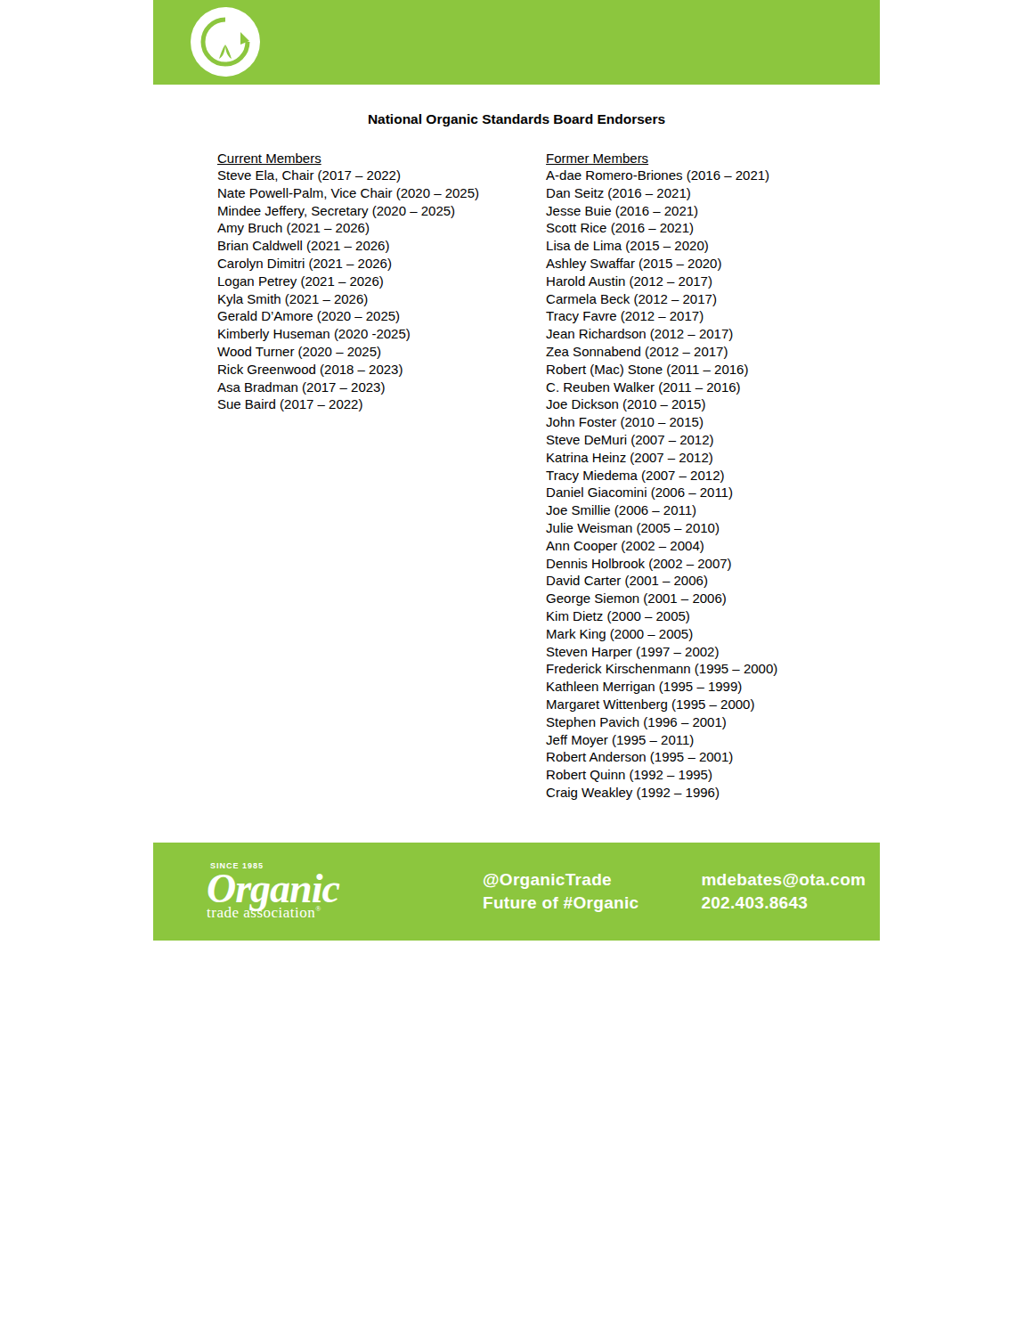National Organic Standards Board Endorsers
Current Members
Steve Ela, Chair (2017 – 2022)
Nate Powell-Palm, Vice Chair (2020 – 2025)
Mindee Jeffery, Secretary (2020 – 2025)
Amy Bruch (2021 – 2026)
Brian Caldwell (2021 – 2026)
Carolyn Dimitri (2021 – 2026)
Logan Petrey (2021 – 2026)
Kyla Smith (2021 – 2026)
Gerald D’Amore (2020 – 2025)
Kimberly Huseman (2020 -2025)
Wood Turner (2020 – 2025)
Rick Greenwood (2018 – 2023)
Asa Bradman (2017 – 2023)
Sue Baird (2017 – 2022)
Former Members
A-dae Romero-Briones (2016 – 2021)
Dan Seitz (2016 – 2021)
Jesse Buie (2016 – 2021)
Scott Rice (2016 – 2021)
Lisa de Lima (2015 – 2020)
Ashley Swaffar (2015 – 2020)
Harold Austin (2012 – 2017)
Carmela Beck (2012 – 2017)
Tracy Favre (2012 – 2017)
Jean Richardson (2012 – 2017)
Zea Sonnabend (2012 – 2017)
Robert (Mac) Stone (2011 – 2016)
C. Reuben Walker (2011 – 2016)
Joe Dickson (2010 – 2015)
John Foster (2010 – 2015)
Steve DeMuri (2007 – 2012)
Katrina Heinz (2007 – 2012)
Tracy Miedema (2007 – 2012)
Daniel Giacomini (2006 – 2011)
Joe Smillie (2006 – 2011)
Julie Weisman (2005 – 2010)
Ann Cooper (2002 – 2004)
Dennis Holbrook (2002 – 2007)
David Carter (2001 – 2006)
George Siemon (2001 – 2006)
Kim Dietz (2000 – 2005)
Mark King (2000 – 2005)
Steven Harper (1997 – 2002)
Frederick Kirschenmann (1995 – 2000)
Kathleen Merrigan (1995 – 1999)
Margaret Wittenberg (1995 – 2000)
Stephen Pavich (1996 – 2001)
Jeff Moyer (1995 – 2011)
Robert Anderson (1995 – 2001)
Robert Quinn (1992 – 1995)
Craig Weakley (1992 – 1996)
SINCE 1985
Organic
trade association®
@OrganicTrade
Future of #Organic
mdebates@ota.com
202.403.8643